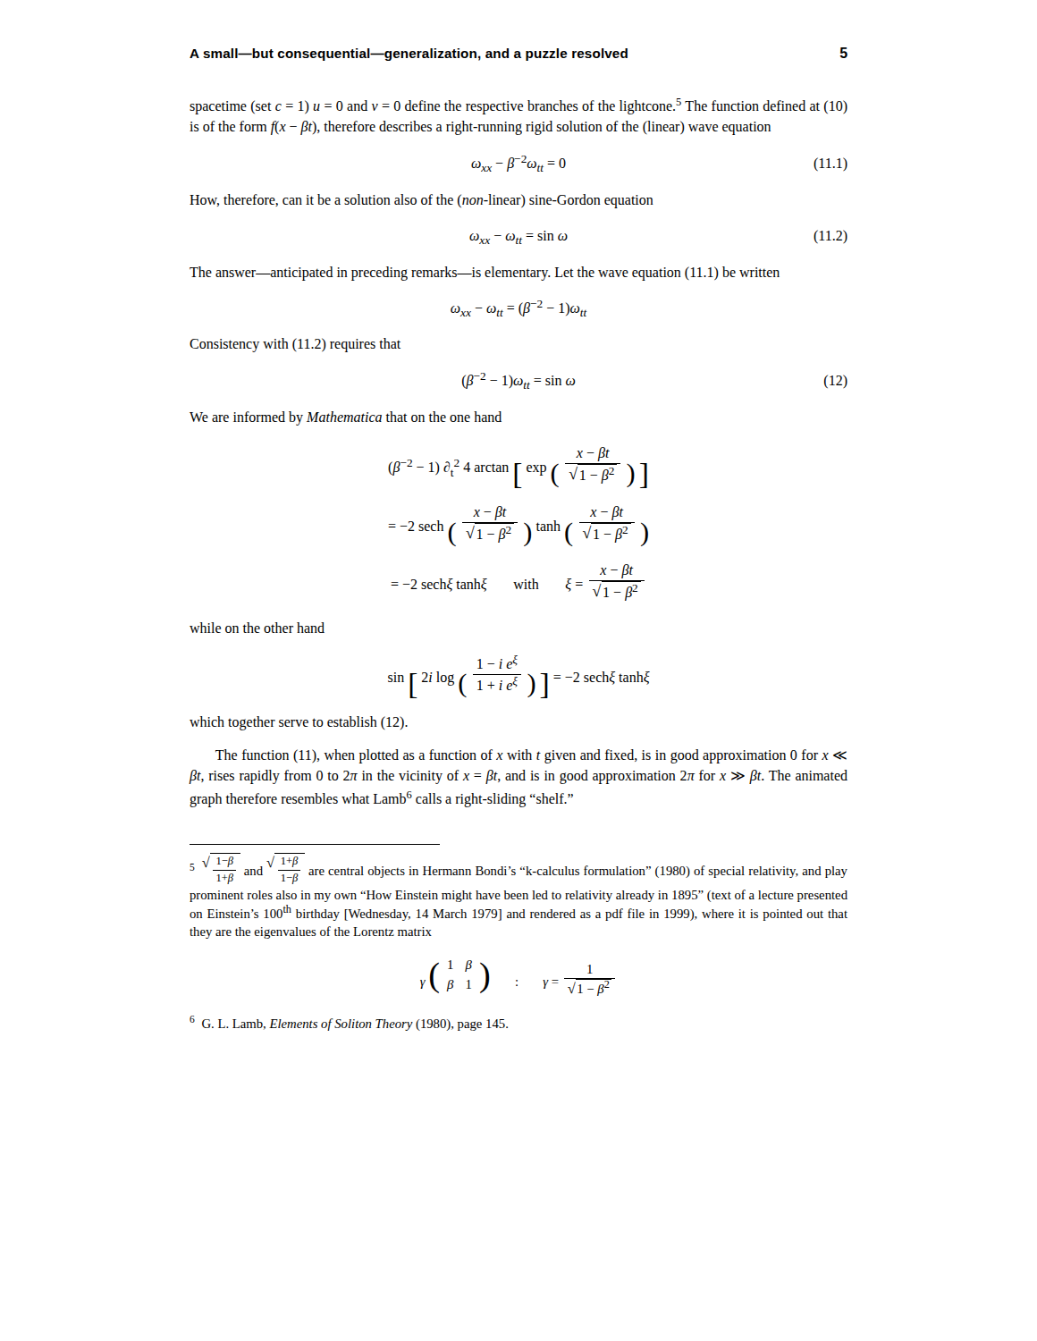A small—but consequential—generalization, and a puzzle resolved 5
spacetime (set c = 1) u = 0 and v = 0 define the respective branches of the lightcone.5 The function defined at (10) is of the form f(x − βt), therefore describes a right-running rigid solution of the (linear) wave equation
ωxx − β−2ωtt = 0 (11.1)
How, therefore, can it be a solution also of the (non-linear) sine-Gordon equation
ωxx − ωtt = sin ω (11.2)
The answer—anticipated in preceding remarks—is elementary. Let the wave equation (11.1) be written
ωxx − ωtt = (β−2 − 1)ωtt
Consistency with (11.2) requires that
(β−2 − 1)ωtt = sin ω (12)
We are informed by Mathematica that on the one hand
(β−2 − 1) ∂t2 4 arctan [ exp ( x − βt 1 − β2 ) ]
= −2 sech ( x − βt 1 − β2 ) tanh ( x − βt 1 − β2 )
= −2 sechξ tanhξ with ξ = x − βt 1 − β2
while on the other hand
sin [ 2i log ( 1 − i eξ 1 + i eξ ) ] = −2 sechξ tanhξ
which together serve to establish (12).
The function (11), when plotted as a function of x with t given and fixed, is in good approximation 0 for x ≪ βt, rises rapidly from 0 to 2π in the vicinity of x = βt, and is in good approximation 2π for x ≫ βt. The animated graph therefore resembles what Lamb6 calls a right-sliding “shelf.”
5 1−β 1+β and 1+β 1−β are central objects in Hermann Bondi’s “k-calculus formulation” (1980) of special relativity, and play prominent roles also in my own “How Einstein might have been led to relativity already in 1895” (text of a lecture presented on Einstein’s 100th birthday [Wednesday, 14 March 1979] and rendered as a pdf file in 1999), where it is pointed out that they are the eigenvalues of the Lorentz matrix
γ (
| 1 | β |
| β | 1 |
) : γ = 1 1 − β2
6 G. L. Lamb, Elements of Soliton Theory (1980), page 145.